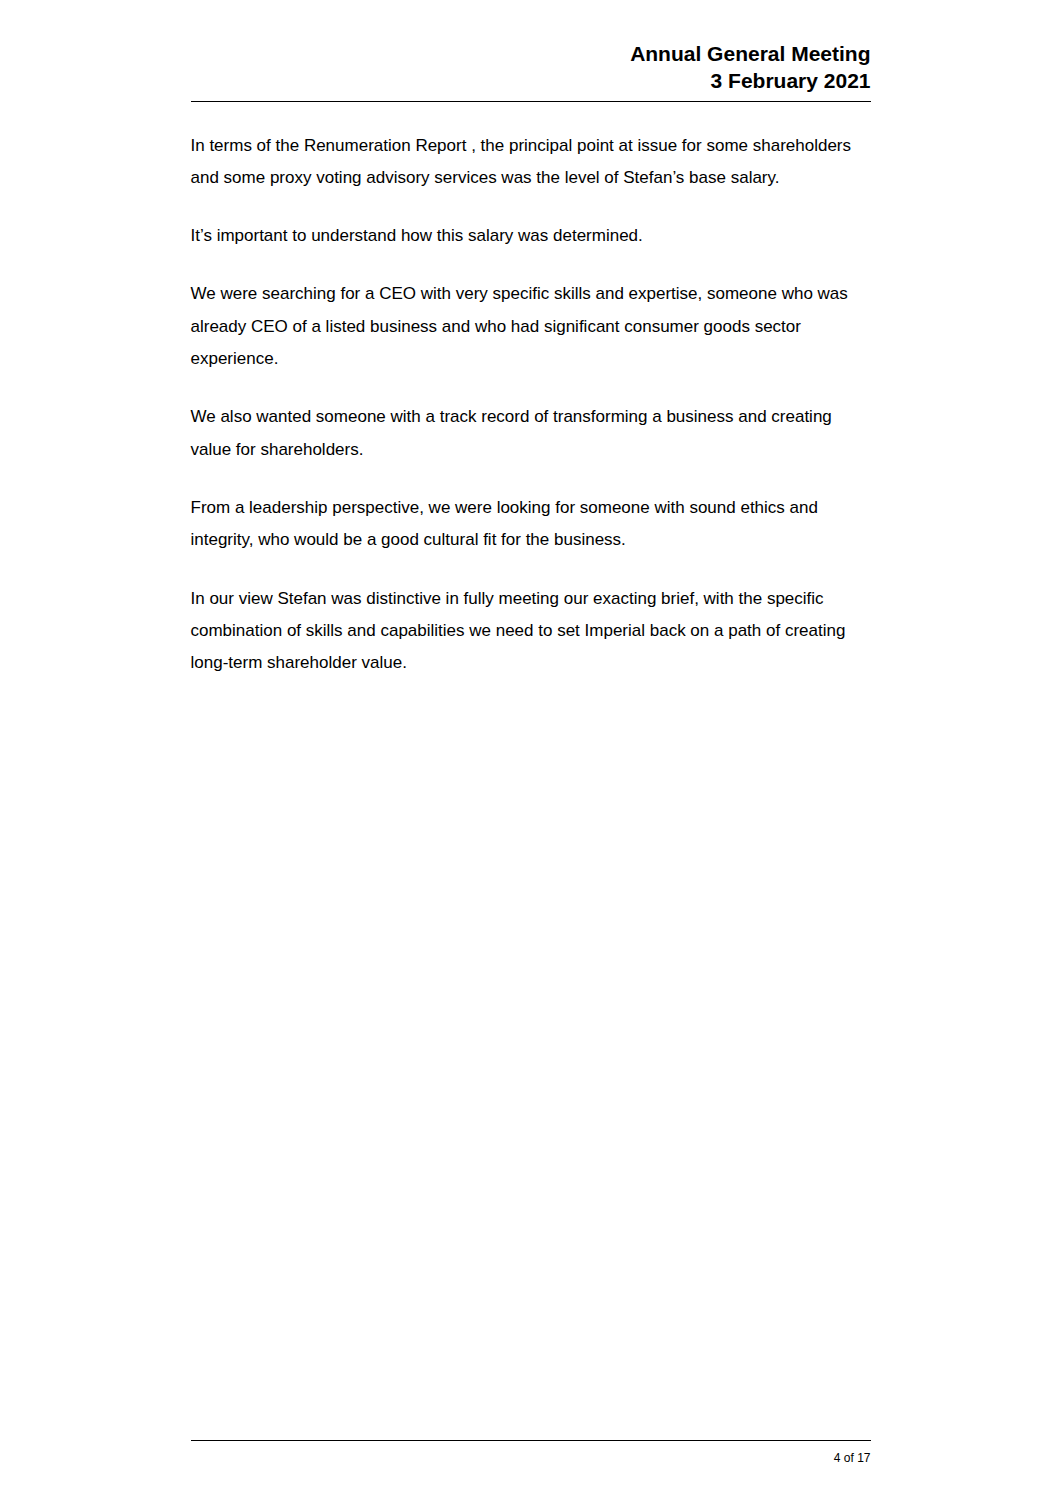Annual General Meeting
3 February 2021
In terms of the Renumeration Report , the principal point at issue for some shareholders and some proxy voting advisory services was the level of Stefan’s base salary.
It’s important to understand how this salary was determined.
We were searching for a CEO with very specific skills and expertise, someone who was already CEO of a listed business and who had significant consumer goods sector experience.
We also wanted someone with a track record of transforming a business and creating value for shareholders.
From a leadership perspective, we were looking for someone with sound ethics and integrity, who would be a good cultural fit for the business.
In our view Stefan was distinctive in fully meeting our exacting brief, with the specific combination of skills and capabilities we need to set Imperial back on a path of creating long-term shareholder value.
4 of 17